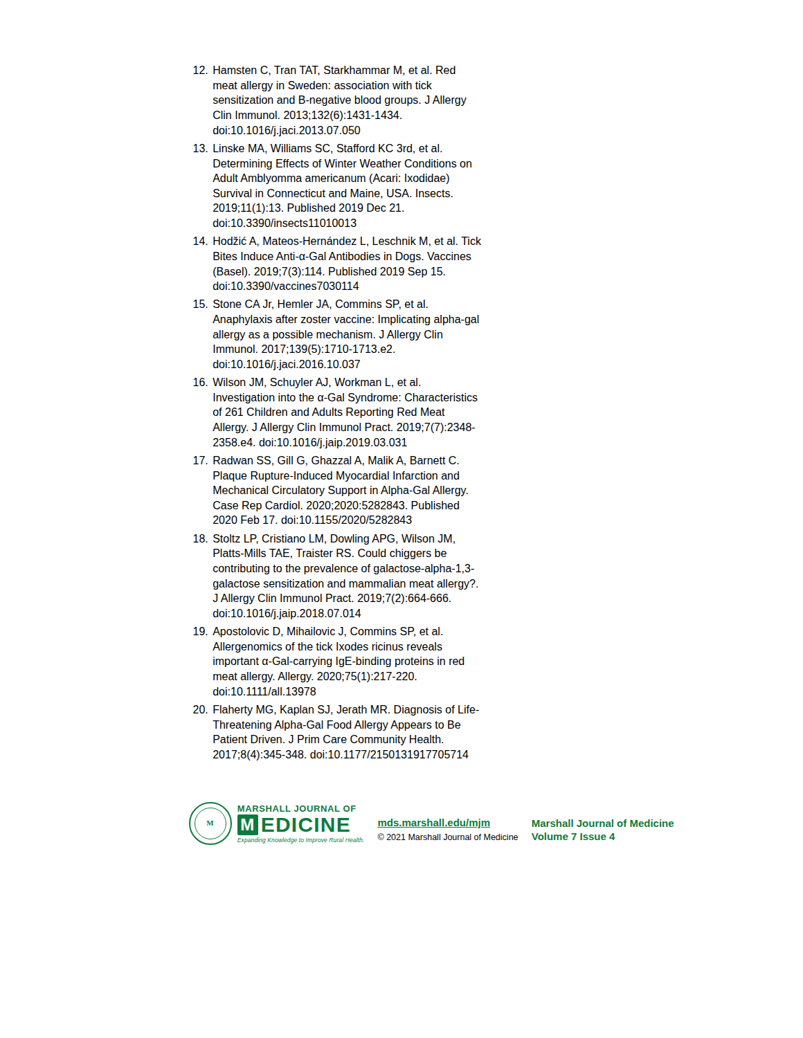12. Hamsten C, Tran TAT, Starkhammar M, et al. Red meat allergy in Sweden: association with tick sensitization and B-negative blood groups. J Allergy Clin Immunol. 2013;132(6):1431-1434. doi:10.1016/j.jaci.2013.07.050
13. Linske MA, Williams SC, Stafford KC 3rd, et al. Determining Effects of Winter Weather Conditions on Adult Amblyomma americanum (Acari: Ixodidae) Survival in Connecticut and Maine, USA. Insects. 2019;11(1):13. Published 2019 Dec 21. doi:10.3390/insects11010013
14. Hodžić A, Mateos-Hernández L, Leschnik M, et al. Tick Bites Induce Anti-α-Gal Antibodies in Dogs. Vaccines (Basel). 2019;7(3):114. Published 2019 Sep 15. doi:10.3390/vaccines7030114
15. Stone CA Jr, Hemler JA, Commins SP, et al. Anaphylaxis after zoster vaccine: Implicating alpha-gal allergy as a possible mechanism. J Allergy Clin Immunol. 2017;139(5):1710-1713.e2. doi:10.1016/j.jaci.2016.10.037
16. Wilson JM, Schuyler AJ, Workman L, et al. Investigation into the α-Gal Syndrome: Characteristics of 261 Children and Adults Reporting Red Meat Allergy. J Allergy Clin Immunol Pract. 2019;7(7):2348-2358.e4. doi:10.1016/j.jaip.2019.03.031
17. Radwan SS, Gill G, Ghazzal A, Malik A, Barnett C. Plaque Rupture-Induced Myocardial Infarction and Mechanical Circulatory Support in Alpha-Gal Allergy. Case Rep Cardiol. 2020;2020:5282843. Published 2020 Feb 17. doi:10.1155/2020/5282843
18. Stoltz LP, Cristiano LM, Dowling APG, Wilson JM, Platts-Mills TAE, Traister RS. Could chiggers be contributing to the prevalence of galactose-alpha-1,3-galactose sensitization and mammalian meat allergy?. J Allergy Clin Immunol Pract. 2019;7(2):664-666. doi:10.1016/j.jaip.2018.07.014
19. Apostolovic D, Mihailovic J, Commins SP, et al. Allergenomics of the tick Ixodes ricinus reveals important α-Gal-carrying IgE-binding proteins in red meat allergy. Allergy. 2020;75(1):217-220. doi:10.1111/all.13978
20. Flaherty MG, Kaplan SJ, Jerath MR. Diagnosis of Life-Threatening Alpha-Gal Food Allergy Appears to Be Patient Driven. J Prim Care Community Health. 2017;8(4):345-348. doi:10.1177/2150131917705714
M
MARSHALL JOURNAL OF MEDICINE Expanding Knowledge to Improve Rural Health.
mds.marshall.edu/mjm © 2021 Marshall Journal of Medicine
Marshall Journal of Medicine
Volume 7 Issue 4